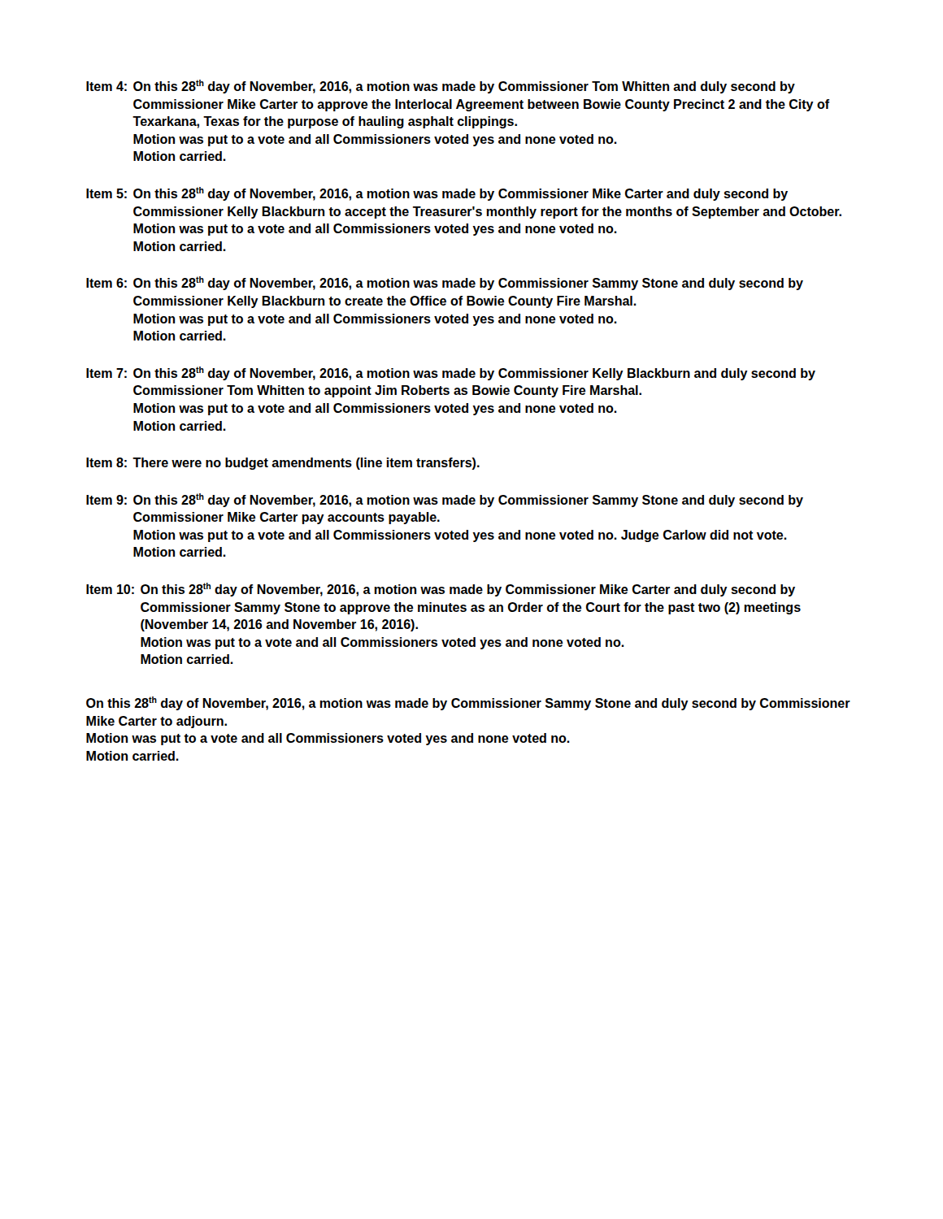Item 4:
On this 28th day of November, 2016, a motion was made by Commissioner Tom Whitten and duly second by Commissioner Mike Carter to approve the Interlocal Agreement between Bowie County Precinct 2 and the City of Texarkana, Texas for the purpose of hauling asphalt clippings.
Motion was put to a vote and all Commissioners voted yes and none voted no.
Motion carried.
Item 5:
On this 28th day of November, 2016, a motion was made by Commissioner Mike Carter and duly second by Commissioner Kelly Blackburn to accept the Treasurer's monthly report for the months of September and October.
Motion was put to a vote and all Commissioners voted yes and none voted no.
Motion carried.
Item 6:
On this 28th day of November, 2016, a motion was made by Commissioner Sammy Stone and duly second by Commissioner Kelly Blackburn to create the Office of Bowie County Fire Marshal.
Motion was put to a vote and all Commissioners voted yes and none voted no.
Motion carried.
Item 7:
On this 28th day of November, 2016, a motion was made by Commissioner Kelly Blackburn and duly second by Commissioner Tom Whitten to appoint Jim Roberts as Bowie County Fire Marshal.
Motion was put to a vote and all Commissioners voted yes and none voted no.
Motion carried.
Item 8:
There were no budget amendments (line item transfers).
Item 9:
On this 28th day of November, 2016, a motion was made by Commissioner Sammy Stone and duly second by Commissioner Mike Carter pay accounts payable.
Motion was put to a vote and all Commissioners voted yes and none voted no. Judge Carlow did not vote.
Motion carried.
Item 10:
On this 28th day of November, 2016, a motion was made by Commissioner Mike Carter and duly second by Commissioner Sammy Stone to approve the minutes as an Order of the Court for the past two (2) meetings (November 14, 2016 and November 16, 2016).
Motion was put to a vote and all Commissioners voted yes and none voted no.
Motion carried.
On this 28th day of November, 2016, a motion was made by Commissioner Sammy Stone and duly second by Commissioner Mike Carter to adjourn.
Motion was put to a vote and all Commissioners voted yes and none voted no.
Motion carried.